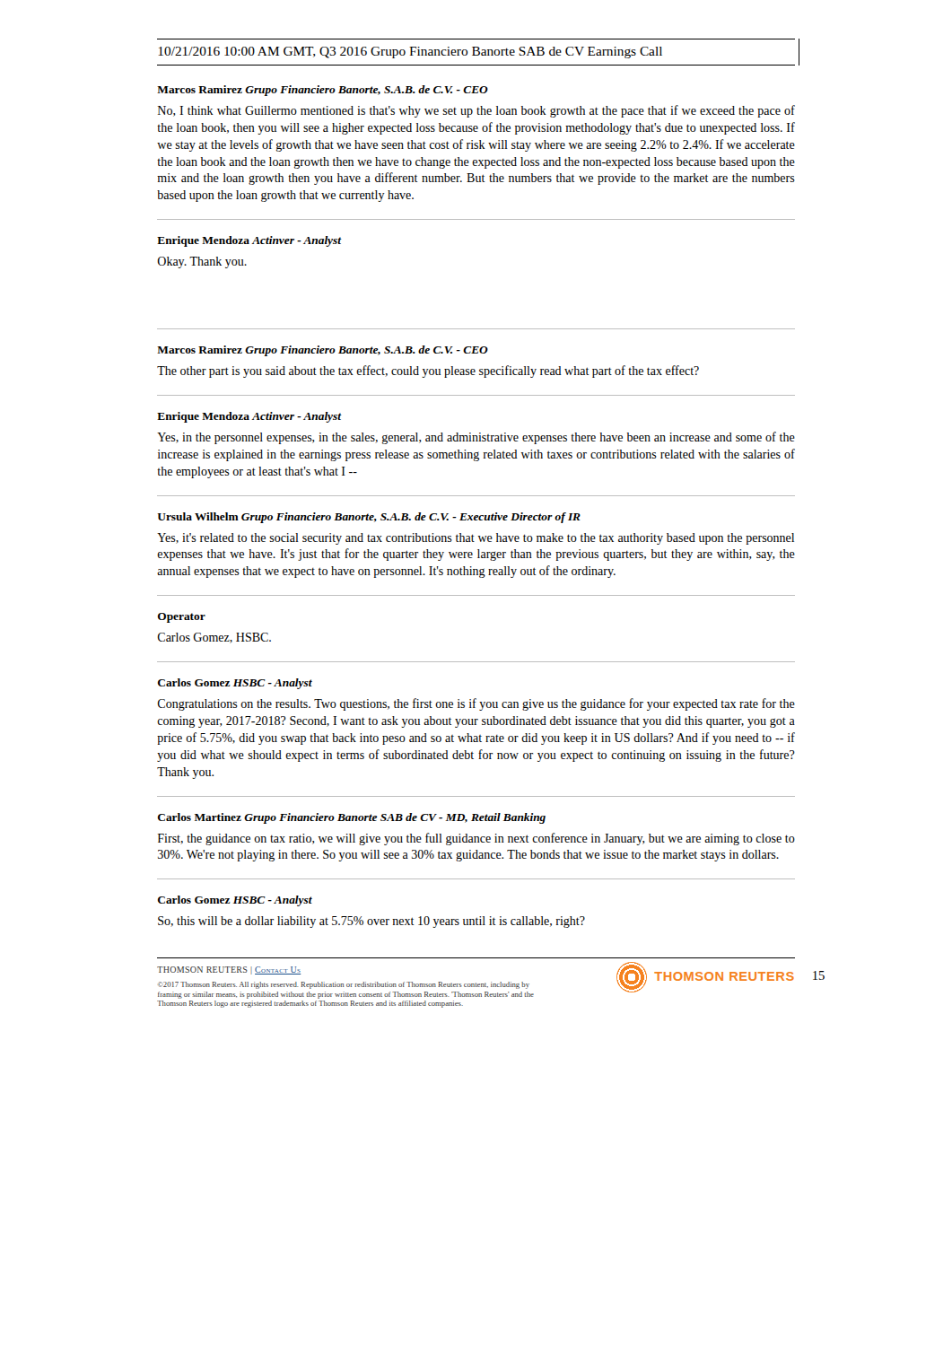10/21/2016 10:00 AM GMT, Q3 2016 Grupo Financiero Banorte SAB de CV Earnings Call
Marcos Ramirez Grupo Financiero Banorte, S.A.B. de C.V. - CEO
No, I think what Guillermo mentioned is that's why we set up the loan book growth at the pace that if we exceed the pace of the loan book, then you will see a higher expected loss because of the provision methodology that's due to unexpected loss. If we stay at the levels of growth that we have seen that cost of risk will stay where we are seeing 2.2% to 2.4%. If we accelerate the loan book and the loan growth then we have to change the expected loss and the non-expected loss because based upon the mix and the loan growth then you have a different number. But the numbers that we provide to the market are the numbers based upon the loan growth that we currently have.
Enrique Mendoza Actinver - Analyst
Okay. Thank you.
Marcos Ramirez Grupo Financiero Banorte, S.A.B. de C.V. - CEO
The other part is you said about the tax effect, could you please specifically read what part of the tax effect?
Enrique Mendoza Actinver - Analyst
Yes, in the personnel expenses, in the sales, general, and administrative expenses there have been an increase and some of the increase is explained in the earnings press release as something related with taxes or contributions related with the salaries of the employees or at least that's what I --
Ursula Wilhelm Grupo Financiero Banorte, S.A.B. de C.V. - Executive Director of IR
Yes, it's related to the social security and tax contributions that we have to make to the tax authority based upon the personnel expenses that we have. It's just that for the quarter they were larger than the previous quarters, but they are within, say, the annual expenses that we expect to have on personnel. It's nothing really out of the ordinary.
Operator
Carlos Gomez, HSBC.
Carlos Gomez HSBC - Analyst
Congratulations on the results. Two questions, the first one is if you can give us the guidance for your expected tax rate for the coming year, 2017-2018? Second, I want to ask you about your subordinated debt issuance that you did this quarter, you got a price of 5.75%, did you swap that back into peso and so at what rate or did you keep it in US dollars? And if you need to -- if you did what we should expect in terms of subordinated debt for now or you expect to continuing on issuing in the future? Thank you.
Carlos Martinez Grupo Financiero Banorte SAB de CV - MD, Retail Banking
First, the guidance on tax ratio, we will give you the full guidance in next conference in January, but we are aiming to close to 30%. We're not playing in there. So you will see a 30% tax guidance. The bonds that we issue to the market stays in dollars.
Carlos Gomez HSBC - Analyst
So, this will be a dollar liability at 5.75% over next 10 years until it is callable, right?
THOMSON REUTERS | Contact Us
©2017 Thomson Reuters. All rights reserved. Republication or redistribution of Thomson Reuters content, including by framing or similar means, is prohibited without the prior written consent of Thomson Reuters. 'Thomson Reuters' and the Thomson Reuters logo are registered trademarks of Thomson Reuters and its affiliated companies.
THOMSON REUTERS
15